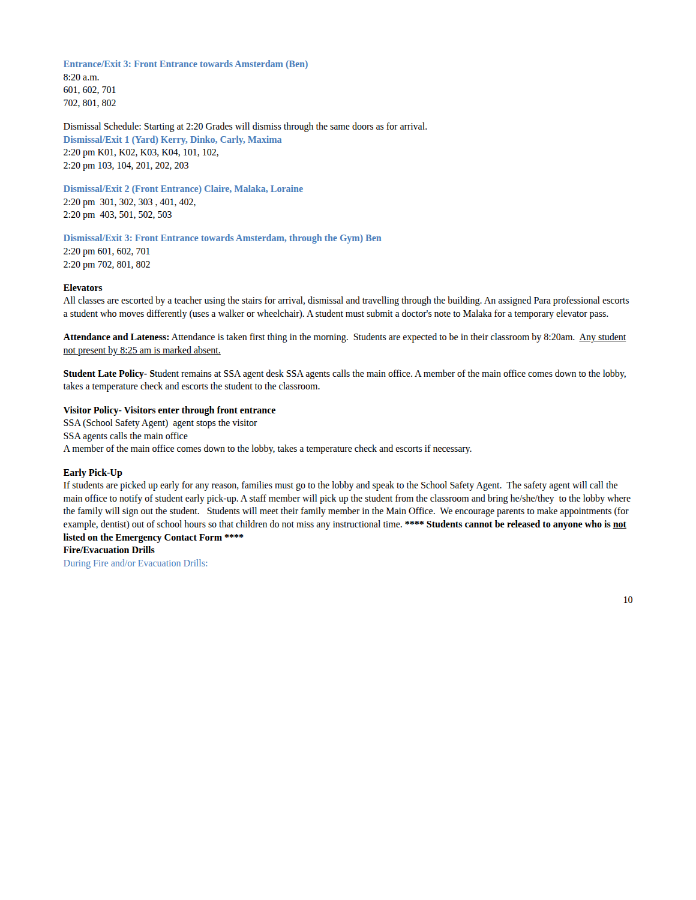Entrance/Exit 3: Front Entrance towards Amsterdam (Ben)
8:20 a.m.
601, 602, 701
702, 801, 802
Dismissal Schedule: Starting at 2:20 Grades will dismiss through the same doors as for arrival.
Dismissal/Exit 1 (Yard) Kerry, Dinko, Carly, Maxima
2:20 pm K01, K02, K03, K04, 101, 102,
2:20 pm 103, 104, 201, 202, 203
Dismissal/Exit 2 (Front Entrance) Claire, Malaka, Loraine
2:20 pm 301, 302, 303 , 401, 402,
2:20 pm 403, 501, 502, 503
Dismissal/Exit 3: Front Entrance towards Amsterdam, through the Gym) Ben
2:20 pm 601, 602, 701
2:20 pm 702, 801, 802
Elevators
All classes are escorted by a teacher using the stairs for arrival, dismissal and travelling through the building. An assigned Para professional escorts a student who moves differently (uses a walker or wheelchair). A student must submit a doctor's note to Malaka for a temporary elevator pass.
Attendance and Lateness: Attendance is taken first thing in the morning. Students are expected to be in their classroom by 8:20am. Any student not present by 8:25 am is marked absent.
Student Late Policy- Student remains at SSA agent desk SSA agents calls the main office. A member of the main office comes down to the lobby, takes a temperature check and escorts the student to the classroom.
Visitor Policy- Visitors enter through front entrance
SSA (School Safety Agent) agent stops the visitor
SSA agents calls the main office
A member of the main office comes down to the lobby, takes a temperature check and escorts if necessary.
Early Pick-Up
If students are picked up early for any reason, families must go to the lobby and speak to the School Safety Agent. The safety agent will call the main office to notify of student early pick-up. A staff member will pick up the student from the classroom and bring he/she/they to the lobby where the family will sign out the student. Students will meet their family member in the Main Office. We encourage parents to make appointments (for example, dentist) out of school hours so that children do not miss any instructional time. **** Students cannot be released to anyone who is not listed on the Emergency Contact Form ****
Fire/Evacuation Drills
During Fire and/or Evacuation Drills:
10